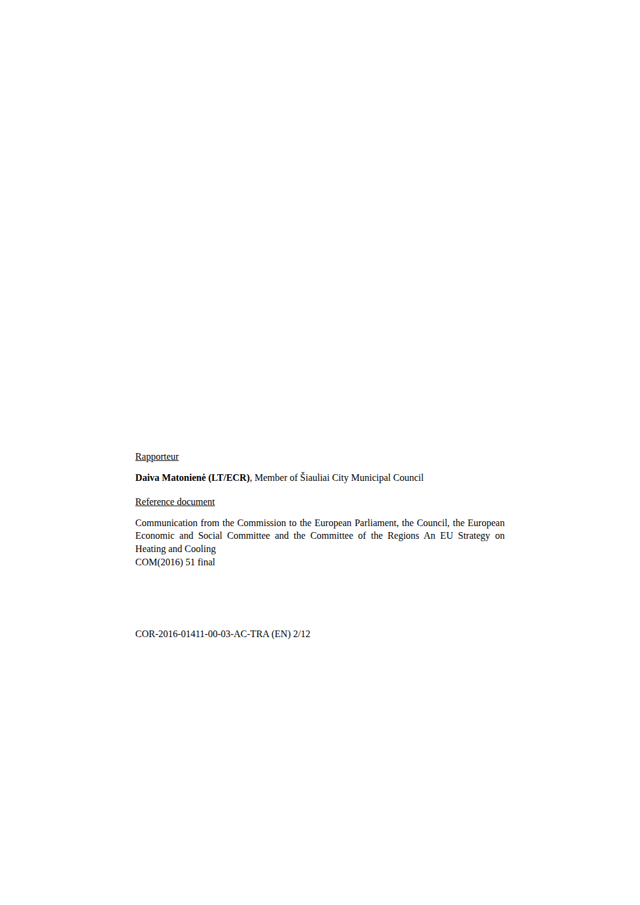Rapporteur
Daiva Matonienė (LT/ECR), Member of Šiauliai City Municipal Council
Reference document
Communication from the Commission to the European Parliament, the Council, the European Economic and Social Committee and the Committee of the Regions An EU Strategy on Heating and Cooling
COM(2016) 51 final
COR-2016-01411-00-03-AC-TRA (EN) 2/12